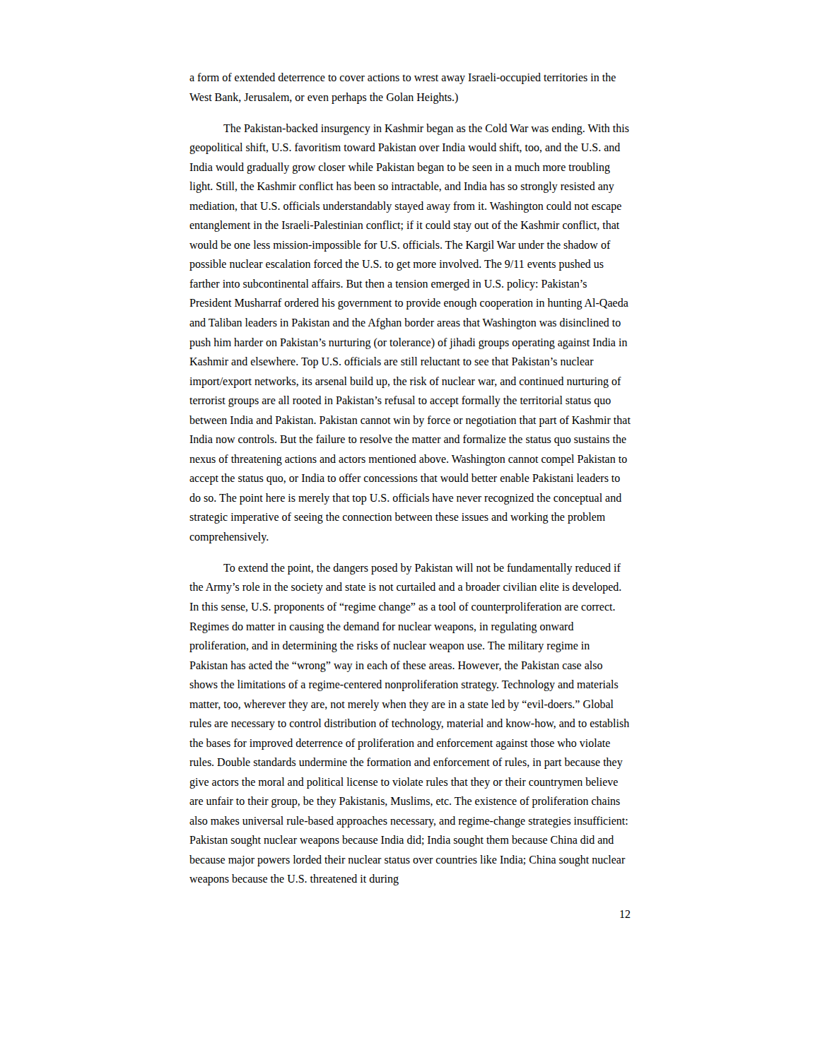a form of extended deterrence to cover actions to wrest away Israeli-occupied territories in the West Bank, Jerusalem, or even perhaps the Golan Heights.)
The Pakistan-backed insurgency in Kashmir began as the Cold War was ending. With this geopolitical shift, U.S. favoritism toward Pakistan over India would shift, too, and the U.S. and India would gradually grow closer while Pakistan began to be seen in a much more troubling light. Still, the Kashmir conflict has been so intractable, and India has so strongly resisted any mediation, that U.S. officials understandably stayed away from it. Washington could not escape entanglement in the Israeli-Palestinian conflict; if it could stay out of the Kashmir conflict, that would be one less mission-impossible for U.S. officials. The Kargil War under the shadow of possible nuclear escalation forced the U.S. to get more involved. The 9/11 events pushed us farther into subcontinental affairs. But then a tension emerged in U.S. policy: Pakistan’s President Musharraf ordered his government to provide enough cooperation in hunting Al-Qaeda and Taliban leaders in Pakistan and the Afghan border areas that Washington was disinclined to push him harder on Pakistan’s nurturing (or tolerance) of jihadi groups operating against India in Kashmir and elsewhere. Top U.S. officials are still reluctant to see that Pakistan’s nuclear import/export networks, its arsenal build up, the risk of nuclear war, and continued nurturing of terrorist groups are all rooted in Pakistan’s refusal to accept formally the territorial status quo between India and Pakistan. Pakistan cannot win by force or negotiation that part of Kashmir that India now controls. But the failure to resolve the matter and formalize the status quo sustains the nexus of threatening actions and actors mentioned above. Washington cannot compel Pakistan to accept the status quo, or India to offer concessions that would better enable Pakistani leaders to do so. The point here is merely that top U.S. officials have never recognized the conceptual and strategic imperative of seeing the connection between these issues and working the problem comprehensively.
To extend the point, the dangers posed by Pakistan will not be fundamentally reduced if the Army’s role in the society and state is not curtailed and a broader civilian elite is developed. In this sense, U.S. proponents of “regime change” as a tool of counterproliferation are correct. Regimes do matter in causing the demand for nuclear weapons, in regulating onward proliferation, and in determining the risks of nuclear weapon use. The military regime in Pakistan has acted the “wrong” way in each of these areas. However, the Pakistan case also shows the limitations of a regime-centered nonproliferation strategy. Technology and materials matter, too, wherever they are, not merely when they are in a state led by “evil-doers.” Global rules are necessary to control distribution of technology, material and know-how, and to establish the bases for improved deterrence of proliferation and enforcement against those who violate rules. Double standards undermine the formation and enforcement of rules, in part because they give actors the moral and political license to violate rules that they or their countrymen believe are unfair to their group, be they Pakistanis, Muslims, etc. The existence of proliferation chains also makes universal rule-based approaches necessary, and regime-change strategies insufficient: Pakistan sought nuclear weapons because India did; India sought them because China did and because major powers lorded their nuclear status over countries like India; China sought nuclear weapons because the U.S. threatened it during
12